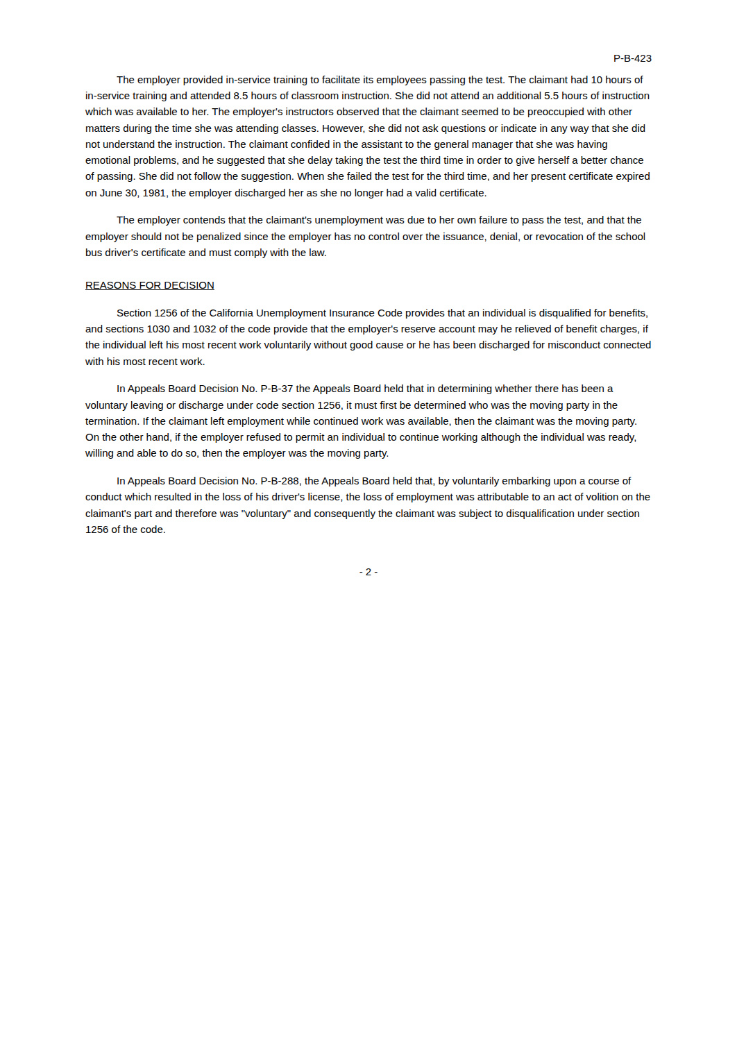P-B-423
The employer provided in-service training to facilitate its employees passing the test. The claimant had 10 hours of in-service training and attended 8.5 hours of classroom instruction. She did not attend an additional 5.5 hours of instruction which was available to her. The employer's instructors observed that the claimant seemed to be preoccupied with other matters during the time she was attending classes. However, she did not ask questions or indicate in any way that she did not understand the instruction. The claimant confided in the assistant to the general manager that she was having emotional problems, and he suggested that she delay taking the test the third time in order to give herself a better chance of passing. She did not follow the suggestion. When she failed the test for the third time, and her present certificate expired on June 30, 1981, the employer discharged her as she no longer had a valid certificate.
The employer contends that the claimant's unemployment was due to her own failure to pass the test, and that the employer should not be penalized since the employer has no control over the issuance, denial, or revocation of the school bus driver's certificate and must comply with the law.
REASONS FOR DECISION
Section 1256 of the California Unemployment Insurance Code provides that an individual is disqualified for benefits, and sections 1030 and 1032 of the code provide that the employer's reserve account may he relieved of benefit charges, if the individual left his most recent work voluntarily without good cause or he has been discharged for misconduct connected with his most recent work.
In Appeals Board Decision No. P-B-37 the Appeals Board held that in determining whether there has been a voluntary leaving or discharge under code section 1256, it must first be determined who was the moving party in the termination. If the claimant left employment while continued work was available, then the claimant was the moving party. On the other hand, if the employer refused to permit an individual to continue working although the individual was ready, willing and able to do so, then the employer was the moving party.
In Appeals Board Decision No. P-B-288, the Appeals Board held that, by voluntarily embarking upon a course of conduct which resulted in the loss of his driver's license, the loss of employment was attributable to an act of volition on the claimant's part and therefore was "voluntary" and consequently the claimant was subject to disqualification under section 1256 of the code.
- 2 -